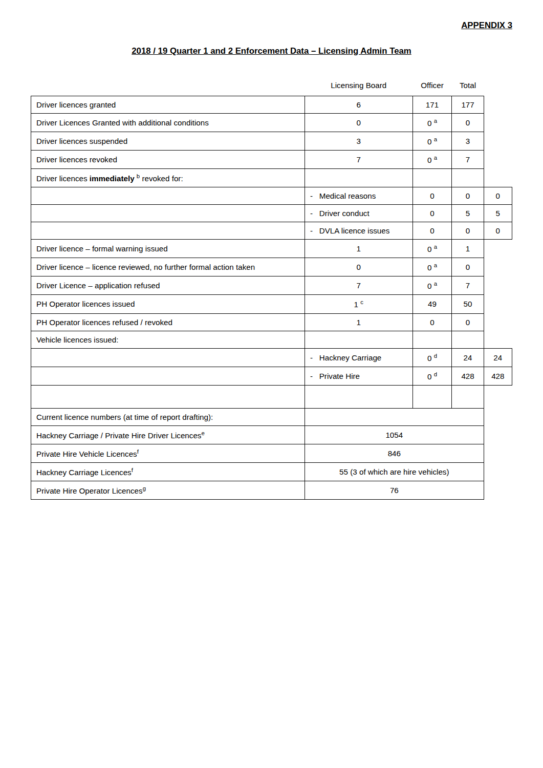APPENDIX 3
2018 / 19 Quarter 1 and 2 Enforcement Data – Licensing Admin Team
| | Licensing Board | Officer | Total |
| --- | --- | --- | --- |
| Driver licences granted | 6 | 171 | 177 |
| Driver Licences Granted with additional conditions | 0 | 0 a | 0 |
| Driver licences suspended | 3 | 0 a | 3 |
| Driver licences revoked | 7 | 0 a | 7 |
| Driver licences immediately b revoked for: | | | |
| | - Medical reasons | 0 | 0 | 0 |
| | - Driver conduct | 0 | 5 | 5 |
| | - DVLA licence issues | 0 | 0 | 0 |
| Driver licence – formal warning issued | 1 | 0 a | 1 |
| Driver licence – licence reviewed, no further formal action taken | 0 | 0 a | 0 |
| Driver Licence – application refused | 7 | 0 a | 7 |
| PH Operator licences issued | 1 c | 49 | 50 |
| PH Operator licences refused / revoked | 1 | 0 | 0 |
| Vehicle licences issued: | | | |
| | - Hackney Carriage | 0 d | 24 | 24 |
| | - Private Hire | 0 d | 428 | 428 |
| Current licence numbers (at time of report drafting): | |
| Hackney Carriage / Private Hire Driver Licences e | 1054 |
| Private Hire Vehicle Licences f | 846 |
| Hackney Carriage Licences f | 55 (3 of which are hire vehicles) |
| Private Hire Operator Licences g | 76 |